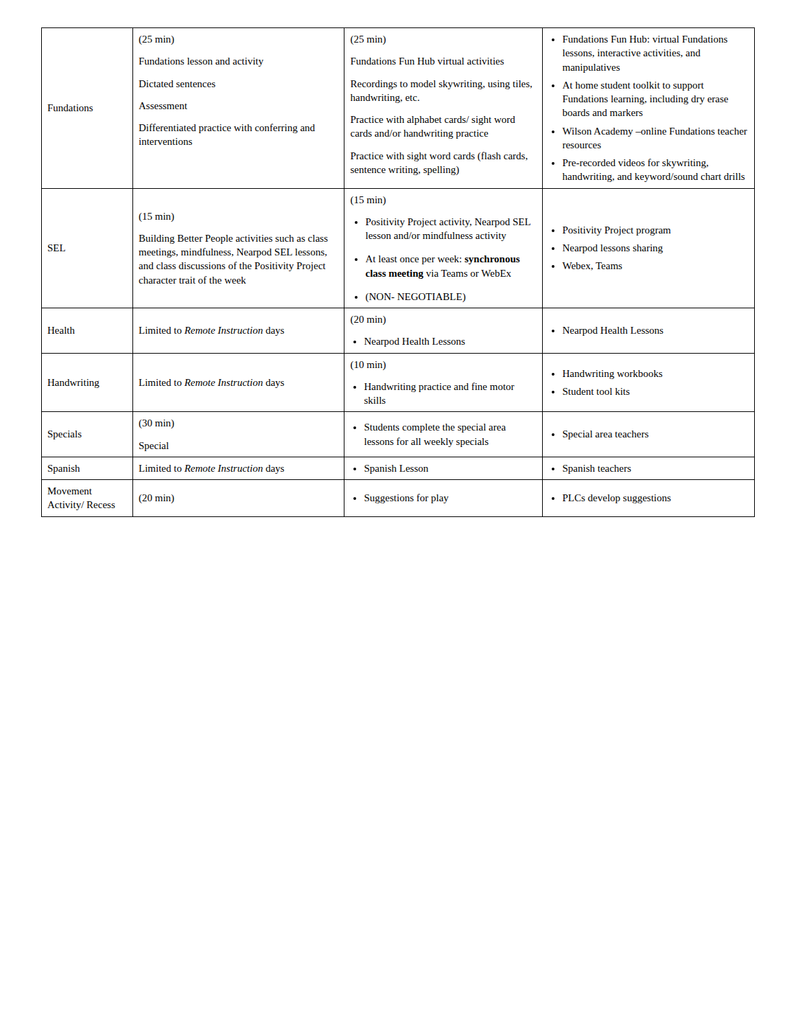| Fundations | (25 min) Fundations lesson and activity Dictated sentences Assessment Differentiated practice with conferring and interventions | (25 min) Fundations Fun Hub virtual activities Recordings to model skywriting, using tiles, handwriting, etc. Practice with alphabet cards/ sight word cards and/or handwriting practice Practice with sight word cards (flash cards, sentence writing, spelling) | Fundations Fun Hub: virtual Fundations lessons, interactive activities, and manipulatives At home student toolkit to support Fundations learning, including dry erase boards and markers Wilson Academy –online Fundations teacher resources Pre-recorded videos for skywriting, handwriting, and keyword/sound chart drills |
| SEL | (15 min) Building Better People activities such as class meetings, mindfulness, Nearpod SEL lessons, and class discussions of the Positivity Project character trait of the week | (15 min) Positivity Project activity, Nearpod SEL lesson and/or mindfulness activity At least once per week: synchronous class meeting via Teams or WebEx (NON- NEGOTIABLE) | Positivity Project program Nearpod lessons sharing Webex, Teams |
| Health | Limited to Remote Instruction days | (20 min) Nearpod Health Lessons | Nearpod Health Lessons |
| Handwriting | Limited to Remote Instruction days | (10 min) Handwriting practice and fine motor skills | Handwriting workbooks Student tool kits |
| Specials | (30 min) Special | Students complete the special area lessons for all weekly specials | Special area teachers |
| Spanish | Limited to Remote Instruction days | Spanish Lesson | Spanish teachers |
| Movement Activity/ Recess | (20 min) | Suggestions for play | PLCs develop suggestions |